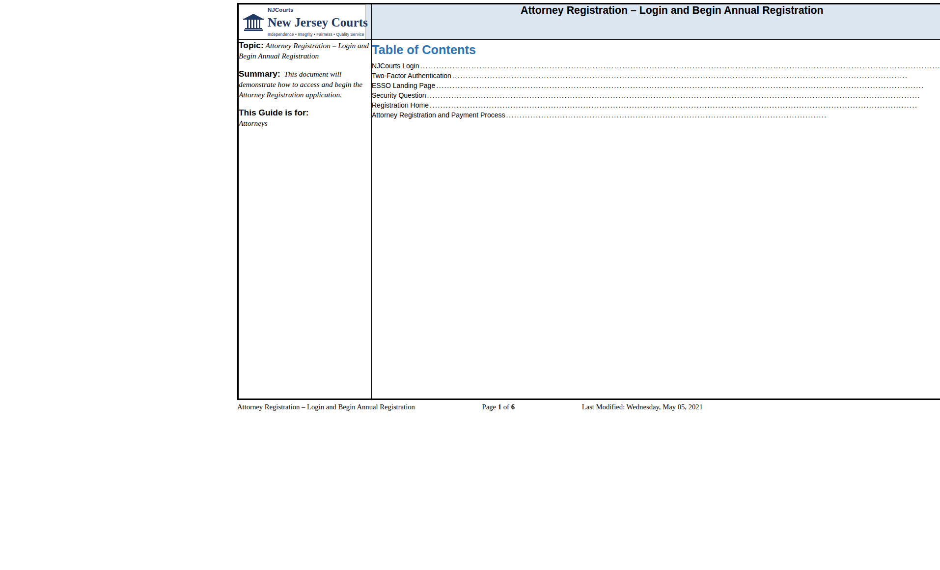| NJCourts New Jersey Courts Independence • Integrity • Fairness • Quality Service | Attorney Registration – Login and Begin Annual Registration |
| Topic: Attorney Registration – Login and Begin Annual Registration Summary: This document will demonstrate how to access and begin the Attorney Registration application. This Guide is for: Attorneys | Table of Contents NJCourts Login ........................................................................................................................................................................................................... 2 Two-Factor Authentication ......................................................................................................................................................................... 3 ESSO Landing Page ..................................................................................................................................................................................... 3 Security Question ....................................................................................................................................................................................... 4 Registration Home ..................................................................................................................................................................................... 5 Attorney Registration and Payment Process ....................................................................................................................... 6 |
Attorney Registration – Login and Begin Annual Registration
Page 1 of 6
Last Modified: Wednesday, May 05, 2021